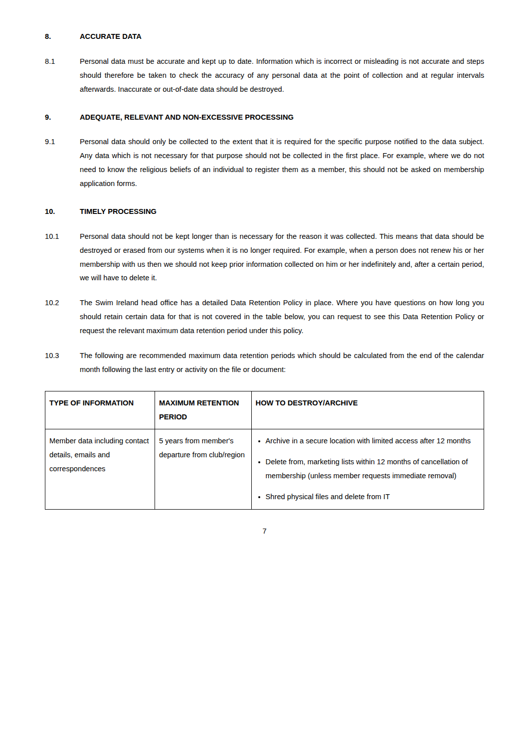8. ACCURATE DATA
8.1 Personal data must be accurate and kept up to date. Information which is incorrect or misleading is not accurate and steps should therefore be taken to check the accuracy of any personal data at the point of collection and at regular intervals afterwards. Inaccurate or out-of-date data should be destroyed.
9. ADEQUATE, RELEVANT AND NON-EXCESSIVE PROCESSING
9.1 Personal data should only be collected to the extent that it is required for the specific purpose notified to the data subject. Any data which is not necessary for that purpose should not be collected in the first place. For example, where we do not need to know the religious beliefs of an individual to register them as a member, this should not be asked on membership application forms.
10. TIMELY PROCESSING
10.1 Personal data should not be kept longer than is necessary for the reason it was collected. This means that data should be destroyed or erased from our systems when it is no longer required. For example, when a person does not renew his or her membership with us then we should not keep prior information collected on him or her indefinitely and, after a certain period, we will have to delete it.
10.2 The Swim Ireland head office has a detailed Data Retention Policy in place. Where you have questions on how long you should retain certain data for that is not covered in the table below, you can request to see this Data Retention Policy or request the relevant maximum data retention period under this policy.
10.3 The following are recommended maximum data retention periods which should be calculated from the end of the calendar month following the last entry or activity on the file or document:
| TYPE OF INFORMATION | MAXIMUM RETENTION PERIOD | HOW TO DESTROY/ARCHIVE |
| --- | --- | --- |
| Member data including contact details, emails and correspondences | 5 years from member's departure from club/region | Archive in a secure location with limited access after 12 months Delete from, marketing lists within 12 months of cancellation of membership (unless member requests immediate removal) Shred physical files and delete from IT |
7